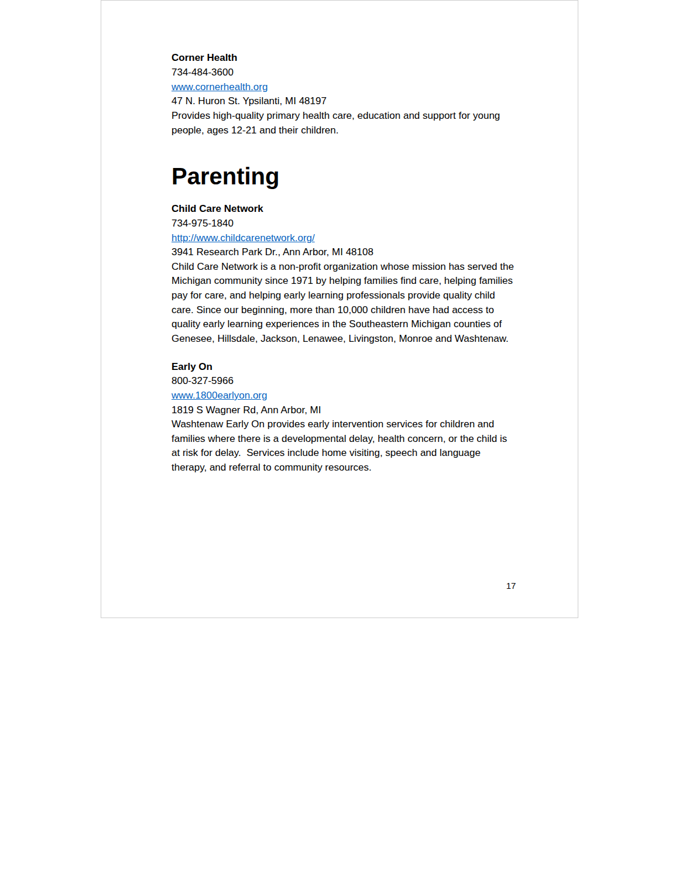Corner Health
734-484-3600
www.cornerhealth.org
47 N. Huron St. Ypsilanti, MI 48197
Provides high-quality primary health care, education and support for young people, ages 12-21 and their children.
Parenting
Child Care Network
734-975-1840
http://www.childcarenetwork.org/
3941 Research Park Dr., Ann Arbor, MI 48108
Child Care Network is a non-profit organization whose mission has served the Michigan community since 1971 by helping families find care, helping families pay for care, and helping early learning professionals provide quality child care. Since our beginning, more than 10,000 children have had access to quality early learning experiences in the Southeastern Michigan counties of Genesee, Hillsdale, Jackson, Lenawee, Livingston, Monroe and Washtenaw.
Early On
800-327-5966
www.1800earlyon.org
1819 S Wagner Rd, Ann Arbor, MI
Washtenaw Early On provides early intervention services for children and families where there is a developmental delay, health concern, or the child is at risk for delay. Services include home visiting, speech and language therapy, and referral to community resources.
17